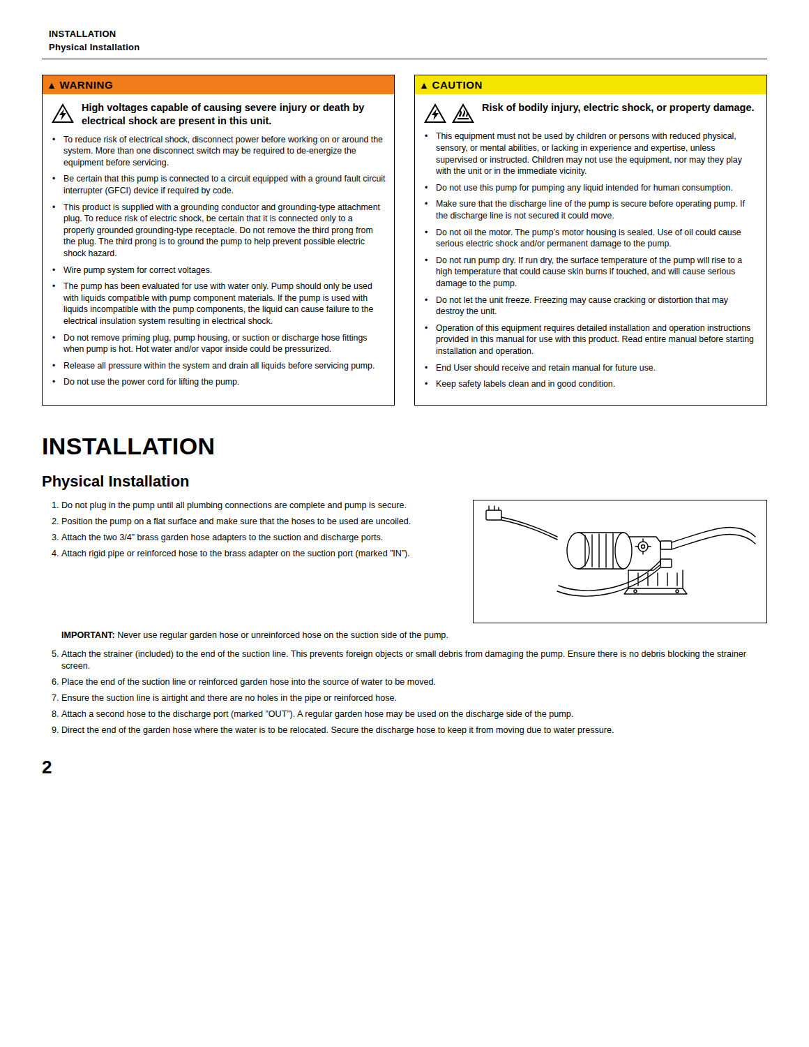INSTALLATION Physical Installation
▲WARNING
High voltages capable of causing severe injury or death by electrical shock are present in this unit.
To reduce risk of electrical shock, disconnect power before working on or around the system. More than one disconnect switch may be required to de-energize the equipment before servicing.
Be certain that this pump is connected to a circuit equipped with a ground fault circuit interrupter (GFCI) device if required by code.
This product is supplied with a grounding conductor and grounding-type attachment plug. To reduce risk of electric shock, be certain that it is connected only to a properly grounded grounding-type receptacle. Do not remove the third prong from the plug. The third prong is to ground the pump to help prevent possible electric shock hazard.
Wire pump system for correct voltages.
The pump has been evaluated for use with water only. Pump should only be used with liquids compatible with pump component materials. If the pump is used with liquids incompatible with the pump components, the liquid can cause failure to the electrical insulation system resulting in electrical shock.
Do not remove priming plug, pump housing, or suction or discharge hose fittings when pump is hot. Hot water and/or vapor inside could be pressurized.
Release all pressure within the system and drain all liquids before servicing pump.
Do not use the power cord for lifting the pump.
▲CAUTION
Risk of bodily injury, electric shock, or property damage.
This equipment must not be used by children or persons with reduced physical, sensory, or mental abilities, or lacking in experience and expertise, unless supervised or instructed. Children may not use the equipment, nor may they play with the unit or in the immediate vicinity.
Do not use this pump for pumping any liquid intended for human consumption.
Make sure that the discharge line of the pump is secure before operating pump. If the discharge line is not secured it could move.
Do not oil the motor. The pump’s motor housing is sealed. Use of oil could cause serious electric shock and/or permanent damage to the pump.
Do not run pump dry. If run dry, the surface temperature of the pump will rise to a high temperature that could cause skin burns if touched, and will cause serious damage to the pump.
Do not let the unit freeze. Freezing may cause cracking or distortion that may destroy the unit.
Operation of this equipment requires detailed installation and operation instructions provided in this manual for use with this product. Read entire manual before starting installation and operation.
End User should receive and retain manual for future use.
Keep safety labels clean and in good condition.
INSTALLATION
Physical Installation
Do not plug in the pump until all plumbing connections are complete and pump is secure.
Position the pump on a flat surface and make sure that the hoses to be used are uncoiled.
Attach the two 3/4” brass garden hose adapters to the suction and discharge ports.
Attach rigid pipe or reinforced hose to the brass adapter on the suction port (marked ”IN”).
IMPORTANT: Never use regular garden hose or unreinforced hose on the suction side of the pump.
Attach the strainer (included) to the end of the suction line. This prevents foreign objects or small debris from damaging the pump. Ensure there is no debris blocking the strainer screen.
Place the end of the suction line or reinforced garden hose into the source of water to be moved.
Ensure the suction line is airtight and there are no holes in the pipe or reinforced hose.
Attach a second hose to the discharge port (marked ”OUT”). A regular garden hose may be used on the discharge side of the pump.
Direct the end of the garden hose where the water is to be relocated. Secure the discharge hose to keep it from moving due to water pressure.
2